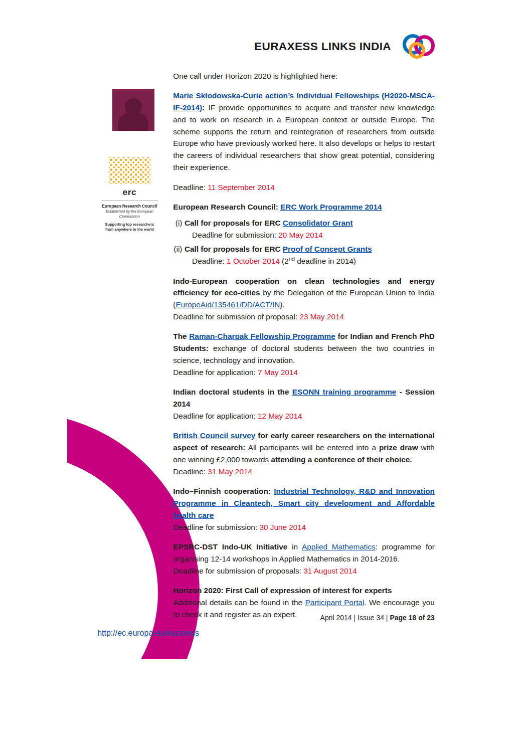EURAXESS LINKS INDIA
erc
European Research Council
Established by the European Commission
Supporting top researchers
from anywhere in the world
One call under Horizon 2020 is highlighted here:
Marie Skłodowska-Curie action’s Individual Fellowships (H2020-MSCA-IF-2014): IF provide opportunities to acquire and transfer new knowledge and to work on research in a European context or outside Europe. The scheme supports the return and reintegration of researchers from outside Europe who have previously worked here. It also develops or helps to restart the careers of individual researchers that show great potential, considering their experience.
Deadline: 11 September 2014
European Research Council: ERC Work Programme 2014
(i) Call for proposals for ERC Consolidator Grant Deadline for submission: 20 May 2014
(ii) Call for proposals for ERC Proof of Concept Grants Deadline: 1 October 2014 (2nd deadline in 2014)
Indo-European cooperation on clean technologies and energy efficiency for eco-cities by the Delegation of the European Union to India (EuropeAid/135461/DD/ACT/IN).
Deadline for submission of proposal: 23 May 2014
The Raman-Charpak Fellowship Programme for Indian and French PhD Students: exchange of doctoral students between the two countries in science, technology and innovation.
Deadline for application: 7 May 2014
Indian doctoral students in the ESONN training programme - Session 2014
Deadline for application: 12 May 2014
British Council survey for early career researchers on the international aspect of research: All participants will be entered into a prize draw with one winning £2,000 towards attending a conference of their choice.
Deadline: 31 May 2014
Indo–Finnish cooperation: Industrial Technology, R&D and Innovation Programme in Cleantech, Smart city development and Affordable health care
Deadline for submission: 30 June 2014
EPSRC-DST Indo-UK Initiative in Applied Mathematics: programme for organising 12-14 workshops in Applied Mathematics in 2014-2016.
Deadline for submission of proposals: 31 August 2014
Horizon 2020: First Call of expression of interest for experts
Additional details can be found in the Participant Portal. We encourage you to check it and register as an expert.
April 2014 | Issue 34 | Page 18 of 23
http://ec.europa.eu/euraxess